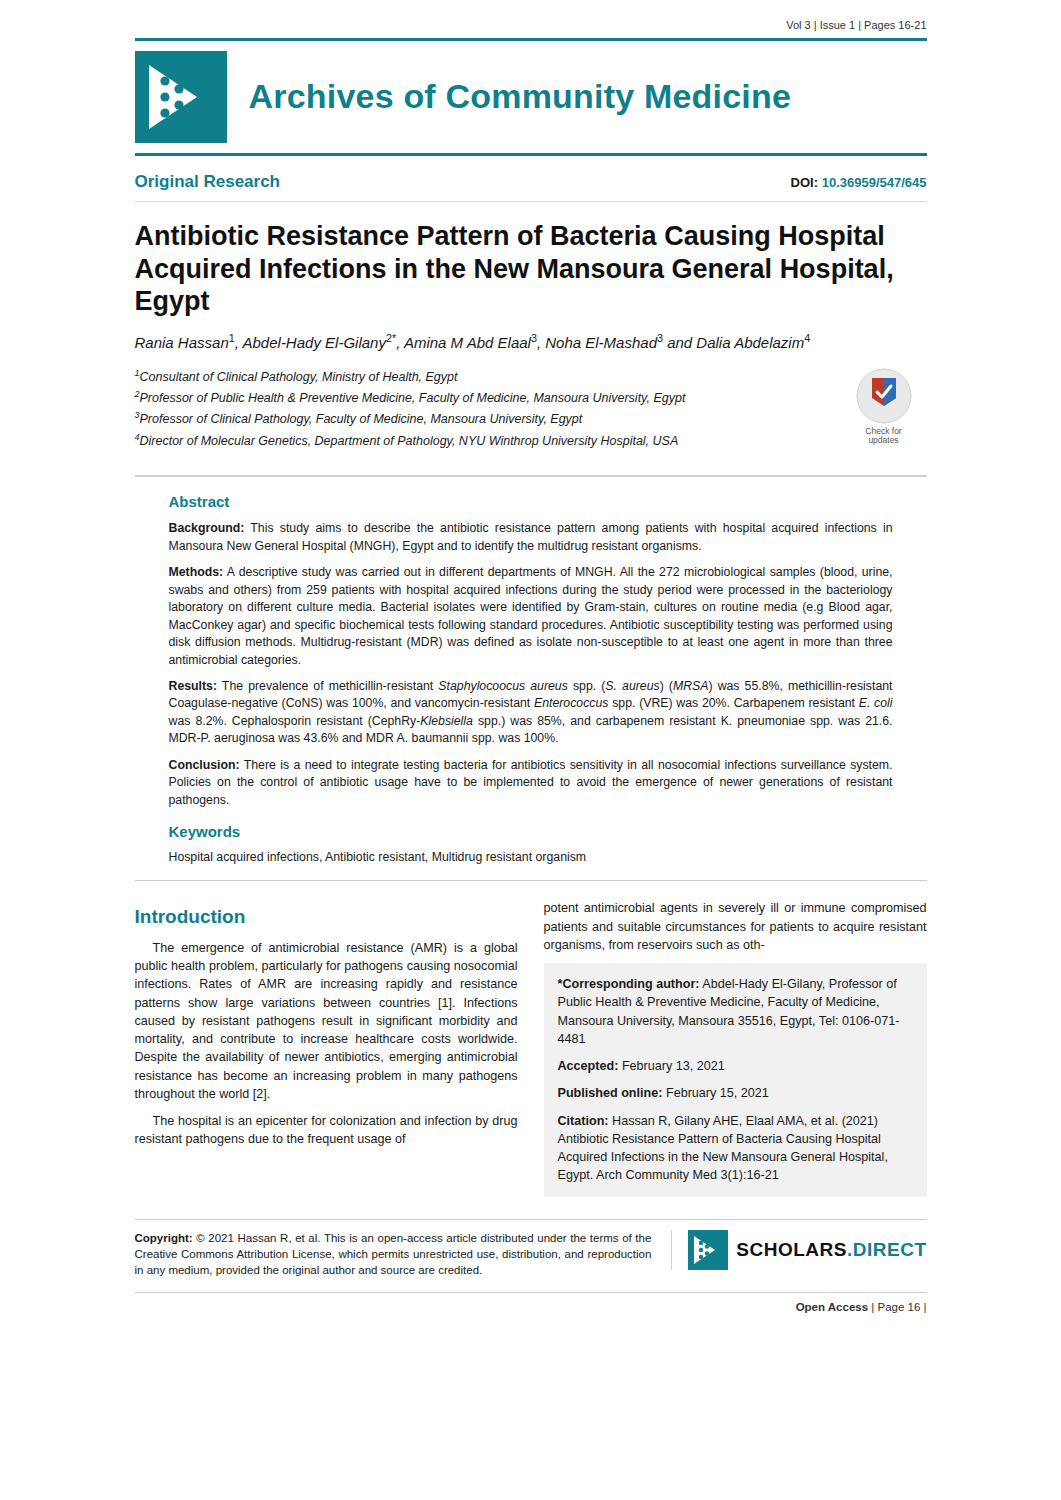Vol 3 | Issue 1 | Pages 16-21
Archives of Community Medicine
Original Research
DOI: 10.36959/547/645
Antibiotic Resistance Pattern of Bacteria Causing Hospital Acquired Infections in the New Mansoura General Hospital, Egypt
Rania Hassan1, Abdel-Hady El-Gilany2*, Amina M Abd Elaal3, Noha El-Mashad3 and Dalia Abdelazim4
1Consultant of Clinical Pathology, Ministry of Health, Egypt
2Professor of Public Health & Preventive Medicine, Faculty of Medicine, Mansoura University, Egypt
3Professor of Clinical Pathology, Faculty of Medicine, Mansoura University, Egypt
4Director of Molecular Genetics, Department of Pathology, NYU Winthrop University Hospital, USA
Check for
updates
Abstract
Background: This study aims to describe the antibiotic resistance pattern among patients with hospital acquired infections in Mansoura New General Hospital (MNGH), Egypt and to identify the multidrug resistant organisms.
Methods: A descriptive study was carried out in different departments of MNGH. All the 272 microbiological samples (blood, urine, swabs and others) from 259 patients with hospital acquired infections during the study period were processed in the bacteriology laboratory on different culture media. Bacterial isolates were identified by Gram-stain, cultures on routine media (e.g Blood agar, MacConkey agar) and specific biochemical tests following standard procedures. Antibiotic susceptibility testing was performed using disk diffusion methods. Multidrug-resistant (MDR) was defined as isolate non-susceptible to at least one agent in more than three antimicrobial categories.
Results: The prevalence of methicillin-resistant Staphylocoocus aureus spp. (S. aureus) (MRSA) was 55.8%, methicillin-resistant Coagulase-negative (CoNS) was 100%, and vancomycin-resistant Enterococcus spp. (VRE) was 20%. Carbapenem resistant E. coli was 8.2%. Cephalosporin resistant (CephRy-Klebsiella spp.) was 85%, and carbapenem resistant K. pneumoniae spp. was 21.6. MDR-P. aeruginosa was 43.6% and MDR A. baumannii spp. was 100%.
Conclusion: There is a need to integrate testing bacteria for antibiotics sensitivity in all nosocomial infections surveillance system. Policies on the control of antibiotic usage have to be implemented to avoid the emergence of newer generations of resistant pathogens.
Keywords
Hospital acquired infections, Antibiotic resistant, Multidrug resistant organism
Introduction
The emergence of antimicrobial resistance (AMR) is a global public health problem, particularly for pathogens causing nosocomial infections. Rates of AMR are increasing rapidly and resistance patterns show large variations between countries [1]. Infections caused by resistant pathogens result in significant morbidity and mortality, and contribute to increase healthcare costs worldwide. Despite the availability of newer antibiotics, emerging antimicrobial resistance has become an increasing problem in many pathogens throughout the world [2].
The hospital is an epicenter for colonization and infection by drug resistant pathogens due to the frequent usage of
potent antimicrobial agents in severely ill or immune compromised patients and suitable circumstances for patients to acquire resistant organisms, from reservoirs such as oth-
*Corresponding author: Abdel-Hady El-Gilany, Professor of Public Health & Preventive Medicine, Faculty of Medicine, Mansoura University, Mansoura 35516, Egypt, Tel: 0106-071-4481
Accepted: February 13, 2021
Published online: February 15, 2021
Citation: Hassan R, Gilany AHE, Elaal AMA, et al. (2021) Antibiotic Resistance Pattern of Bacteria Causing Hospital Acquired Infections in the New Mansoura General Hospital, Egypt. Arch Community Med 3(1):16-21
Copyright: © 2021 Hassan R, et al. This is an open-access article distributed under the terms of the Creative Commons Attribution License, which permits unrestricted use, distribution, and reproduction in any medium, provided the original author and source are credited.
SCHOLARS. DIRECT
Open Access | Page 16 |